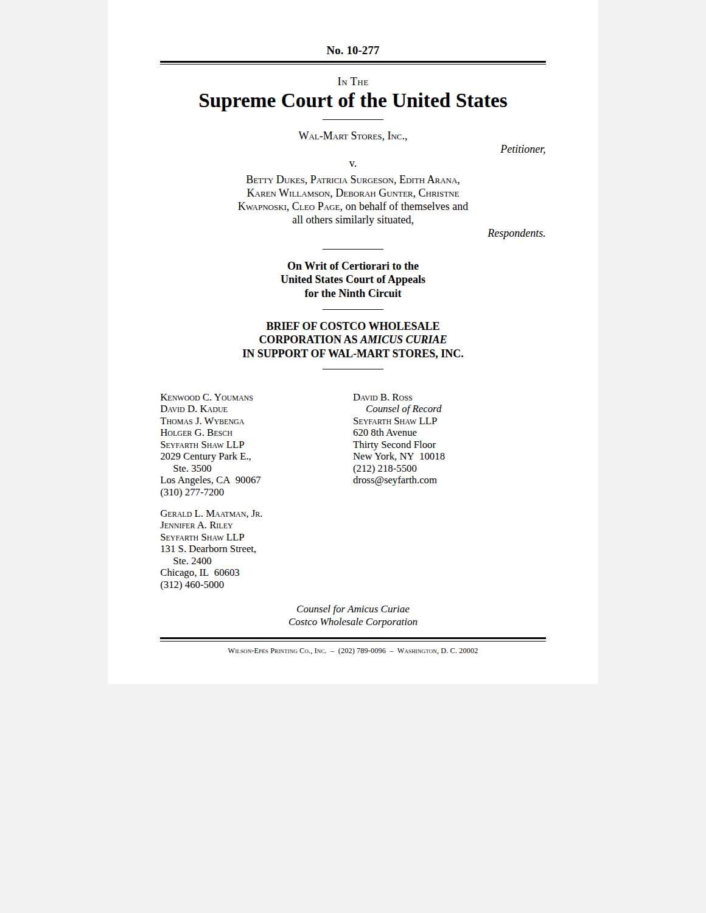No. 10-277
In The
Supreme Court of the United States
Wal-Mart Stores, Inc.,
Petitioner,
v.
Betty Dukes, Patricia Surgeson, Edith Arana,
Karen Willamson, Deborah Gunter, Christne
Kwapnoski, Cleo Page, on behalf of themselves and
all others similarly situated,
Respondents.
On Writ of Certiorari to the
United States Court of Appeals
for the Ninth Circuit
BRIEF OF COSTCO WHOLESALE
CORPORATION AS AMICUS CURIAE
IN SUPPORT OF WAL-MART STORES, INC.
| Kenwood C. Youmans David D. Kadue Thomas J. Wybenga Holger G. Besch Seyfarth Shaw LLP 2029 Century Park E., Ste. 3500 Los Angeles, CA 90067 (310) 277-7200 Gerald L. Maatman, Jr. Jennifer A. Riley Seyfarth Shaw LLP 131 S. Dearborn Street, Ste. 2400 Chicago, IL 60603 (312) 460-5000 | David B. Ross Counsel of Record Seyfarth Shaw LLP 620 8th Avenue Thirty Second Floor New York, NY 10018 (212) 218-5500 dross@seyfarth.com |
Counsel for Amicus Curiae
Costco Wholesale Corporation
Wilson-Epes Printing Co., Inc. – (202) 789-0096 – Washington, D. C. 20002